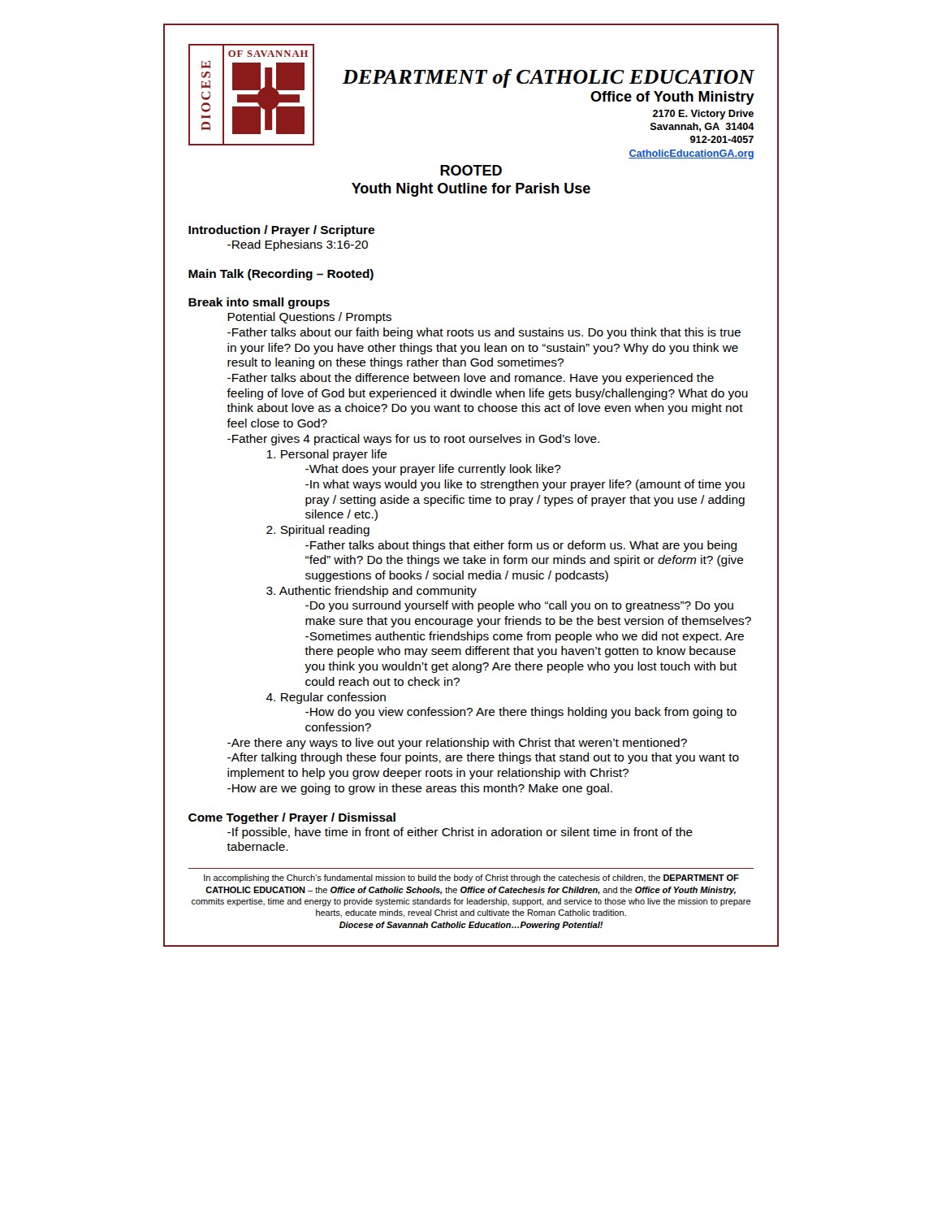DIOCESE
OF SAVANNAH
DEPARTMENT of CATHOLIC EDUCATION
Office of Youth Ministry
2170 E. Victory Drive
Savannah, GA 31404
912-201-4057
CatholicEducationGA.org
ROOTED
Youth Night Outline for Parish Use
Introduction / Prayer / Scripture
-Read Ephesians 3:16-20
Main Talk (Recording – Rooted)
Break into small groups
Potential Questions / Prompts
-Father talks about our faith being what roots us and sustains us. Do you think that this is true in your life? Do you have other things that you lean on to “sustain” you? Why do you think we result to leaning on these things rather than God sometimes?
-Father talks about the difference between love and romance. Have you experienced the feeling of love of God but experienced it dwindle when life gets busy/challenging? What do you think about love as a choice? Do you want to choose this act of love even when you might not feel close to God?
-Father gives 4 practical ways for us to root ourselves in God’s love.
1. Personal prayer life
-What does your prayer life currently look like?
-In what ways would you like to strengthen your prayer life? (amount of time you pray / setting aside a specific time to pray / types of prayer that you use / adding silence / etc.)
2. Spiritual reading
-Father talks about things that either form us or deform us. What are you being “fed” with? Do the things we take in form our minds and spirit or deform it? (give suggestions of books / social media / music / podcasts)
3. Authentic friendship and community
-Do you surround yourself with people who “call you on to greatness”? Do you make sure that you encourage your friends to be the best version of themselves?
-Sometimes authentic friendships come from people who we did not expect. Are there people who may seem different that you haven’t gotten to know because you think you wouldn’t get along? Are there people who you lost touch with but could reach out to check in?
4. Regular confession
-How do you view confession? Are there things holding you back from going to confession?
-Are there any ways to live out your relationship with Christ that weren’t mentioned?
-After talking through these four points, are there things that stand out to you that you want to implement to help you grow deeper roots in your relationship with Christ?
-How are we going to grow in these areas this month? Make one goal.
Come Together / Prayer / Dismissal
-If possible, have time in front of either Christ in adoration or silent time in front of the tabernacle.
In accomplishing the Church’s fundamental mission to build the body of Christ through the catechesis of children, the DEPARTMENT OF CATHOLIC EDUCATION – the Office of Catholic Schools, the Office of Catechesis for Children, and the Office of Youth Ministry, commits expertise, time and energy to provide systemic standards for leadership, support, and service to those who live the mission to prepare hearts, educate minds, reveal Christ and cultivate the Roman Catholic tradition.
Diocese of Savannah Catholic Education…Powering Potential!